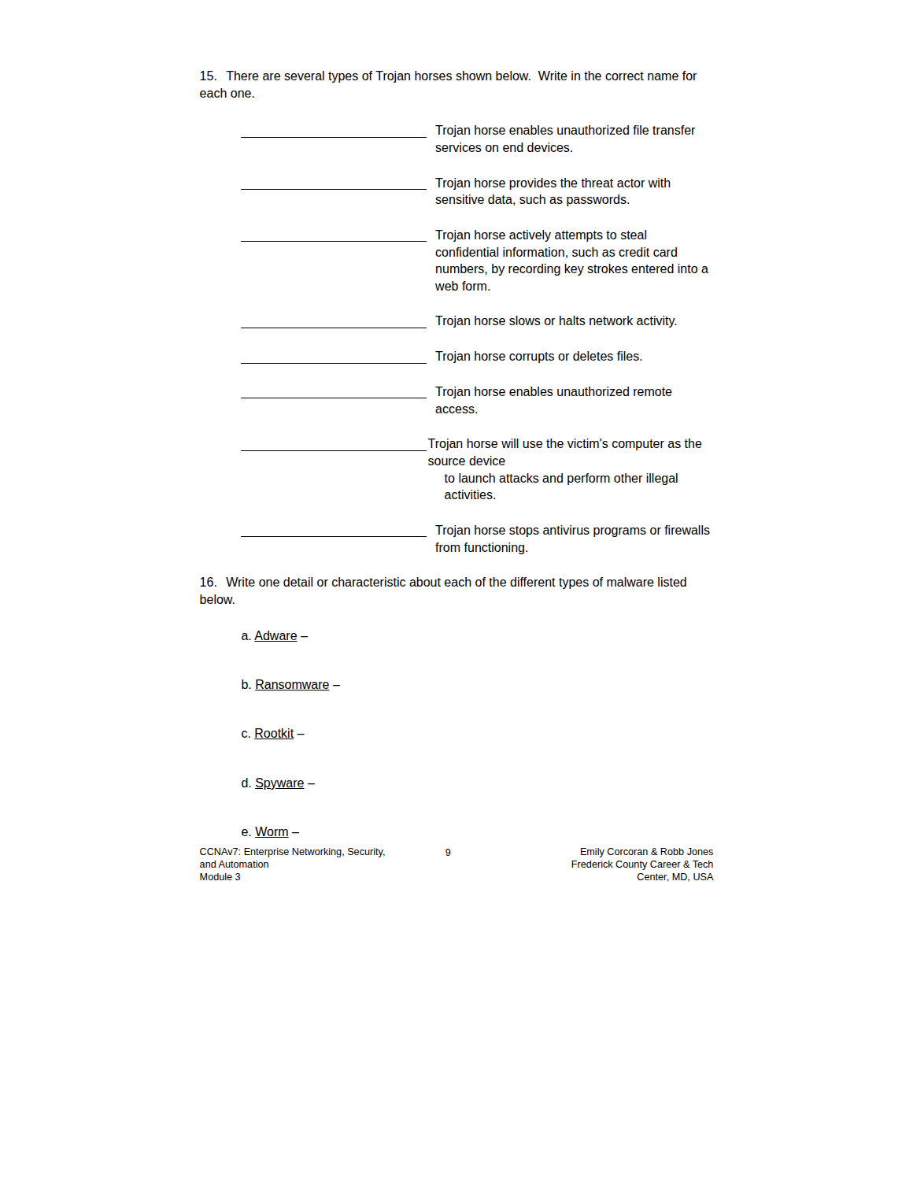15. There are several types of Trojan horses shown below. Write in the correct name for each one.
Trojan horse enables unauthorized file transfer services on end devices.
Trojan horse provides the threat actor with sensitive data, such as passwords.
Trojan horse actively attempts to steal confidential information, such as credit card numbers, by recording key strokes entered into a web form.
Trojan horse slows or halts network activity.
Trojan horse corrupts or deletes files.
Trojan horse enables unauthorized remote access.
Trojan horse will use the victim's computer as the source device to launch attacks and perform other illegal activities.
Trojan horse stops antivirus programs or firewalls from functioning.
16. Write one detail or characteristic about each of the different types of malware listed below.
a. Adware –
b. Ransomware –
c. Rootkit –
d. Spyware –
e. Worm –
CCNAv7: Enterprise Networking, Security, and Automation
Module 3
9
Emily Corcoran & Robb Jones
Frederick County Career & Tech Center, MD, USA